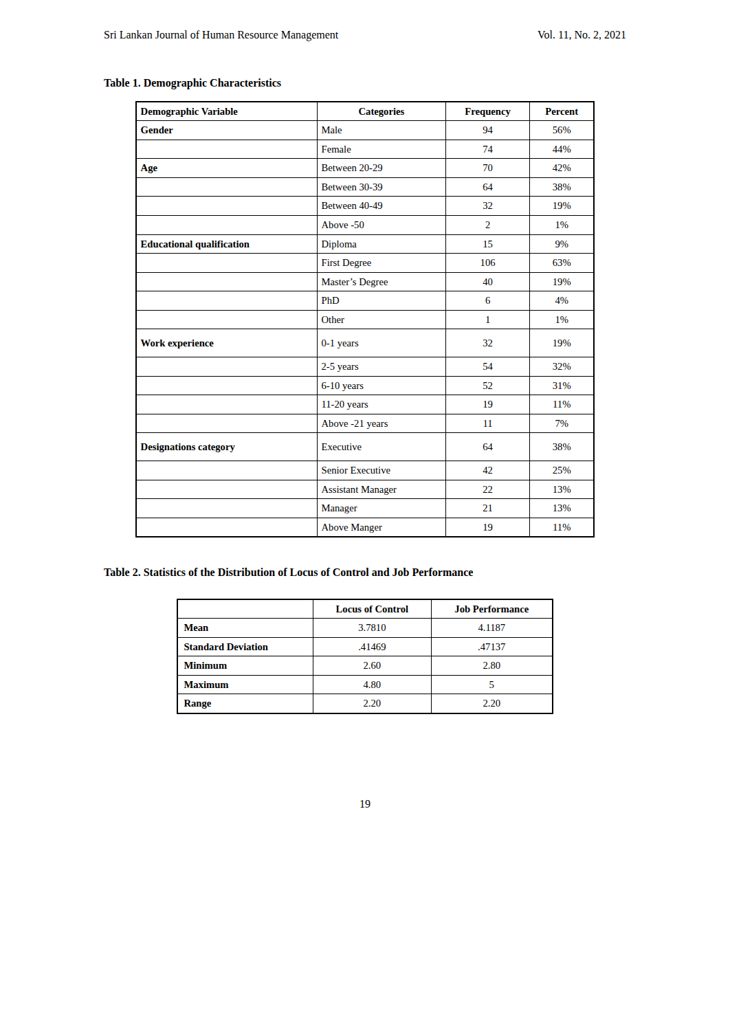Sri Lankan Journal of Human Resource Management Vol. 11, No. 2, 2021
Table 1. Demographic Characteristics
| Demographic Variable | Categories | Frequency | Percent |
| --- | --- | --- | --- |
| Gender | Male | 94 | 56% |
| | Female | 74 | 44% |
| Age | Between 20-29 | 70 | 42% |
| | Between 30-39 | 64 | 38% |
| | Between 40-49 | 32 | 19% |
| | Above -50 | 2 | 1% |
| Educational qualification | Diploma | 15 | 9% |
| | First Degree | 106 | 63% |
| | Master’s Degree | 40 | 19% |
| | PhD | 6 | 4% |
| | Other | 1 | 1% |
| Work experience | 0-1 years | 32 | 19% |
| | 2-5 years | 54 | 32% |
| | 6-10 years | 52 | 31% |
| | 11-20 years | 19 | 11% |
| | Above -21 years | 11 | 7% |
| Designations category | Executive | 64 | 38% |
| | Senior Executive | 42 | 25% |
| | Assistant Manager | 22 | 13% |
| | Manager | 21 | 13% |
| | Above Manger | 19 | 11% |
Table 2. Statistics of the Distribution of Locus of Control and Job Performance
| | Locus of Control | Job Performance |
| --- | --- | --- |
| Mean | 3.7810 | 4.1187 |
| Standard Deviation | .41469 | .47137 |
| Minimum | 2.60 | 2.80 |
| Maximum | 4.80 | 5 |
| Range | 2.20 | 2.20 |
19